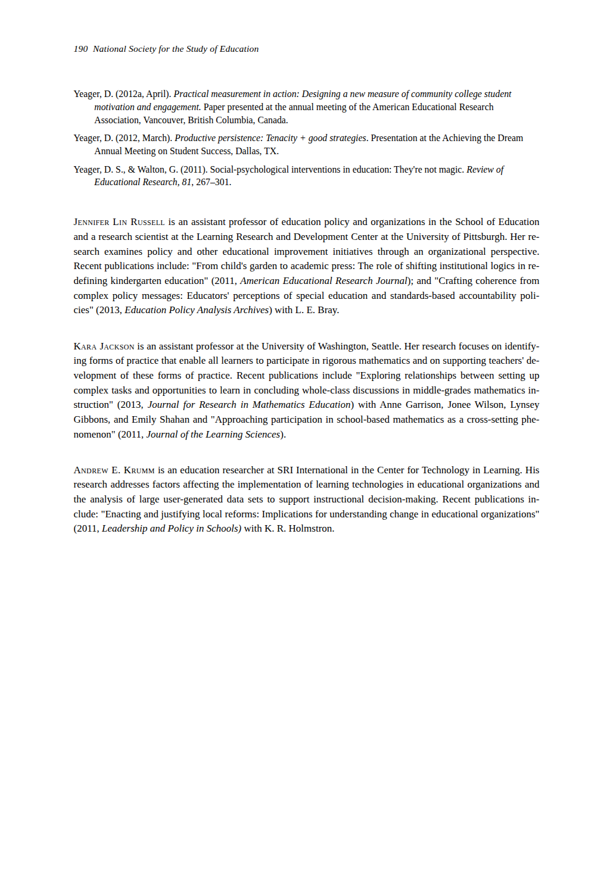190 National Society for the Study of Education
Yeager, D. (2012a, April). Practical measurement in action: Designing a new measure of community college student motivation and engagement. Paper presented at the annual meeting of the American Educational Research Association, Vancouver, British Columbia, Canada.
Yeager, D. (2012, March). Productive persistence: Tenacity + good strategies. Presentation at the Achieving the Dream Annual Meeting on Student Success, Dallas, TX.
Yeager, D. S., & Walton, G. (2011). Social-psychological interventions in education: They're not magic. Review of Educational Research, 81, 267–301.
Jennifer Lin Russell is an assistant professor of education policy and organizations in the School of Education and a research scientist at the Learning Research and Development Center at the University of Pittsburgh. Her research examines policy and other educational improvement initiatives through an organizational perspective. Recent publications include: "From child's garden to academic press: The role of shifting institutional logics in redefining kindergarten education" (2011, American Educational Research Journal); and "Crafting coherence from complex policy messages: Educators' perceptions of special education and standards-based accountability policies" (2013, Education Policy Analysis Archives) with L. E. Bray.
Kara Jackson is an assistant professor at the University of Washington, Seattle. Her research focuses on identifying forms of practice that enable all learners to participate in rigorous mathematics and on supporting teachers' development of these forms of practice. Recent publications include "Exploring relationships between setting up complex tasks and opportunities to learn in concluding whole-class discussions in middle-grades mathematics instruction" (2013, Journal for Research in Mathematics Education) with Anne Garrison, Jonee Wilson, Lynsey Gibbons, and Emily Shahan and "Approaching participation in school-based mathematics as a cross-setting phenomenon" (2011, Journal of the Learning Sciences).
Andrew E. Krumm is an education researcher at SRI International in the Center for Technology in Learning. His research addresses factors affecting the implementation of learning technologies in educational organizations and the analysis of large user-generated data sets to support instructional decision-making. Recent publications include: "Enacting and justifying local reforms: Implications for understanding change in educational organizations" (2011, Leadership and Policy in Schools) with K. R. Holmstron.